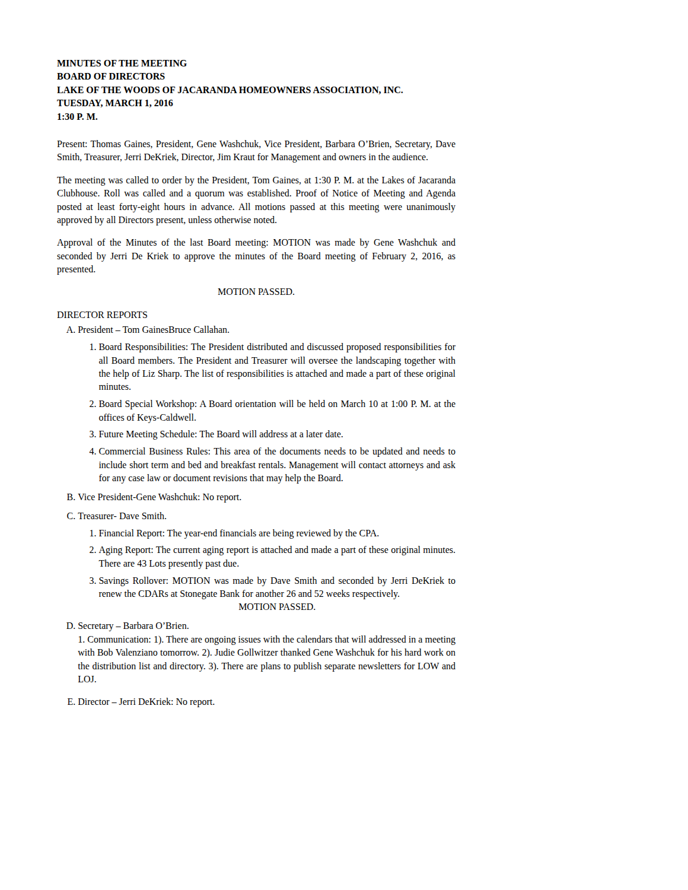MINUTES OF THE MEETING
BOARD OF DIRECTORS
LAKE OF THE WOODS OF JACARANDA HOMEOWNERS ASSOCIATION, INC.
TUESDAY, MARCH 1, 2016
1:30 P. M.
Present: Thomas Gaines, President, Gene Washchuk, Vice President, Barbara O’Brien, Secretary, Dave Smith, Treasurer, Jerri DeKriek, Director, Jim Kraut for Management and owners in the audience.
The meeting was called to order by the President, Tom Gaines, at 1:30 P. M. at the Lakes of Jacaranda Clubhouse. Roll was called and a quorum was established. Proof of Notice of Meeting and Agenda posted at least forty-eight hours in advance. All motions passed at this meeting were unanimously approved by all Directors present, unless otherwise noted.
Approval of the Minutes of the last Board meeting: MOTION was made by Gene Washchuk and seconded by Jerri De Kriek to approve the minutes of the Board meeting of February 2, 2016, as presented.
MOTION PASSED.
DIRECTOR REPORTS
President – Tom GainesBruce Callahan.
Board Responsibilities: The President distributed and discussed proposed responsibilities for all Board members. The President and Treasurer will oversee the landscaping together with the help of Liz Sharp. The list of responsibilities is attached and made a part of these original minutes.
Board Special Workshop: A Board orientation will be held on March 10 at 1:00 P. M. at the offices of Keys-Caldwell.
Future Meeting Schedule: The Board will address at a later date.
Commercial Business Rules: This area of the documents needs to be updated and needs to include short term and bed and breakfast rentals. Management will contact attorneys and ask for any case law or document revisions that may help the Board.
Vice President-Gene Washchuk: No report.
Treasurer- Dave Smith.
Financial Report: The year-end financials are being reviewed by the CPA.
Aging Report: The current aging report is attached and made a part of these original minutes. There are 43 Lots presently past due.
Savings Rollover: MOTION was made by Dave Smith and seconded by Jerri DeKriek to renew the CDARs at Stonegate Bank for another 26 and 52 weeks respectively.
MOTION PASSED.
Secretary – Barbara O’Brien.
1. Communication: 1). There are ongoing issues with the calendars that will addressed in a meeting with Bob Valenziano tomorrow. 2). Judie Gollwitzer thanked Gene Washchuk for his hard work on the distribution list and directory. 3). There are plans to publish separate newsletters for LOW and LOJ.
Director – Jerri DeKriek: No report.